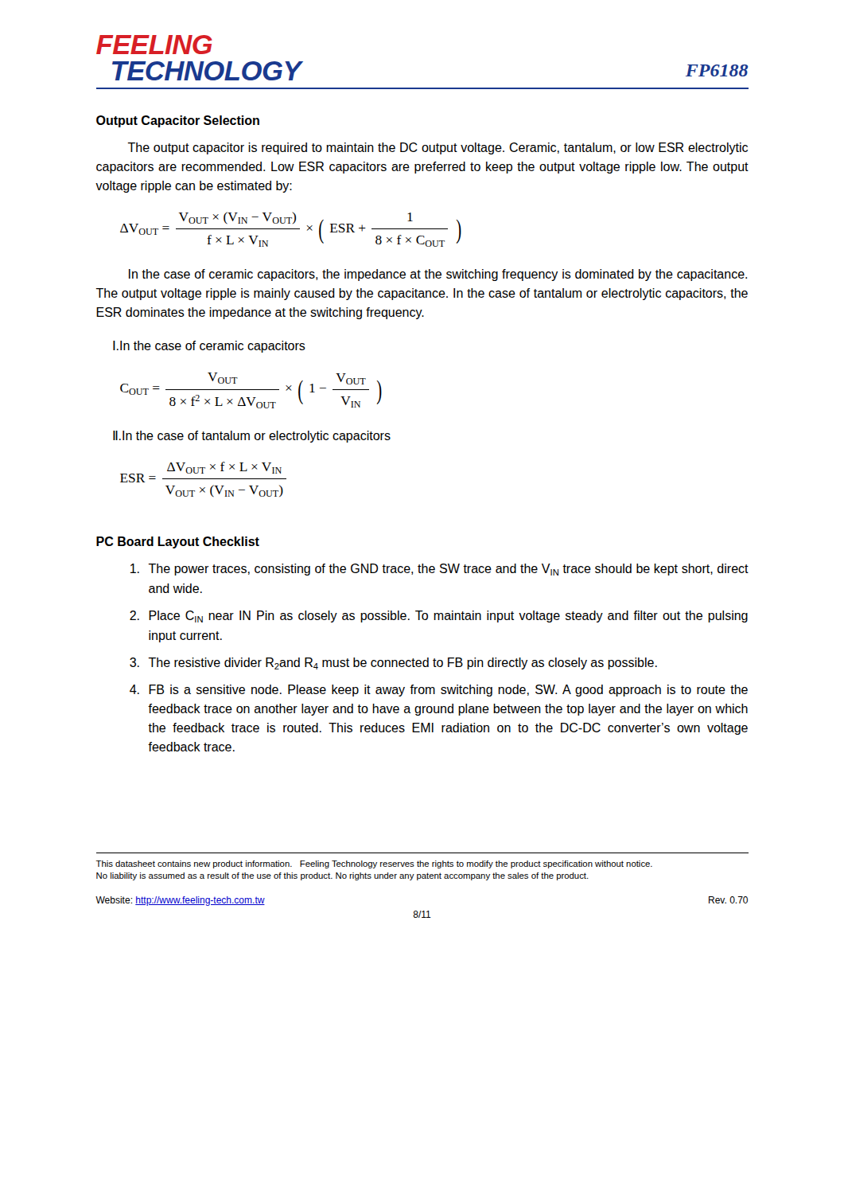FEELING TECHNOLOGY
FP6188
Output Capacitor Selection
The output capacitor is required to maintain the DC output voltage. Ceramic, tantalum, or low ESR electrolytic capacitors are recommended. Low ESR capacitors are preferred to keep the output voltage ripple low. The output voltage ripple can be estimated by:
ΔVOUT = VOUT × (VIN − VOUT) f × L × VIN × ( ESR + 1 8 × f × COUT )
In the case of ceramic capacitors, the impedance at the switching frequency is dominated by the capacitance. The output voltage ripple is mainly caused by the capacitance. In the case of tantalum or electrolytic capacitors, the ESR dominates the impedance at the switching frequency.
Ⅰ.In the case of ceramic capacitors
COUT = VOUT 8 × f2 × L × ΔVOUT × ( 1 − VOUT VIN )
Ⅱ.In the case of tantalum or electrolytic capacitors
ESR = ΔVOUT × f × L × VIN VOUT × (VIN − VOUT)
PC Board Layout Checklist
The power traces, consisting of the GND trace, the SW trace and the VIN trace should be kept short, direct and wide.
Place CIN near IN Pin as closely as possible. To maintain input voltage steady and filter out the pulsing input current.
The resistive divider R2and R4 must be connected to FB pin directly as closely as possible.
FB is a sensitive node. Please keep it away from switching node, SW. A good approach is to route the feedback trace on another layer and to have a ground plane between the top layer and the layer on which the feedback trace is routed. This reduces EMI radiation on to the DC-DC converter’s own voltage feedback trace.
This datasheet contains new product information. Feeling Technology reserves the rights to modify the product specification without notice.
No liability is assumed as a result of the use of this product. No rights under any patent accompany the sales of the product.
Website: http://www.feeling-tech.com.tw Rev. 0.70
8/11